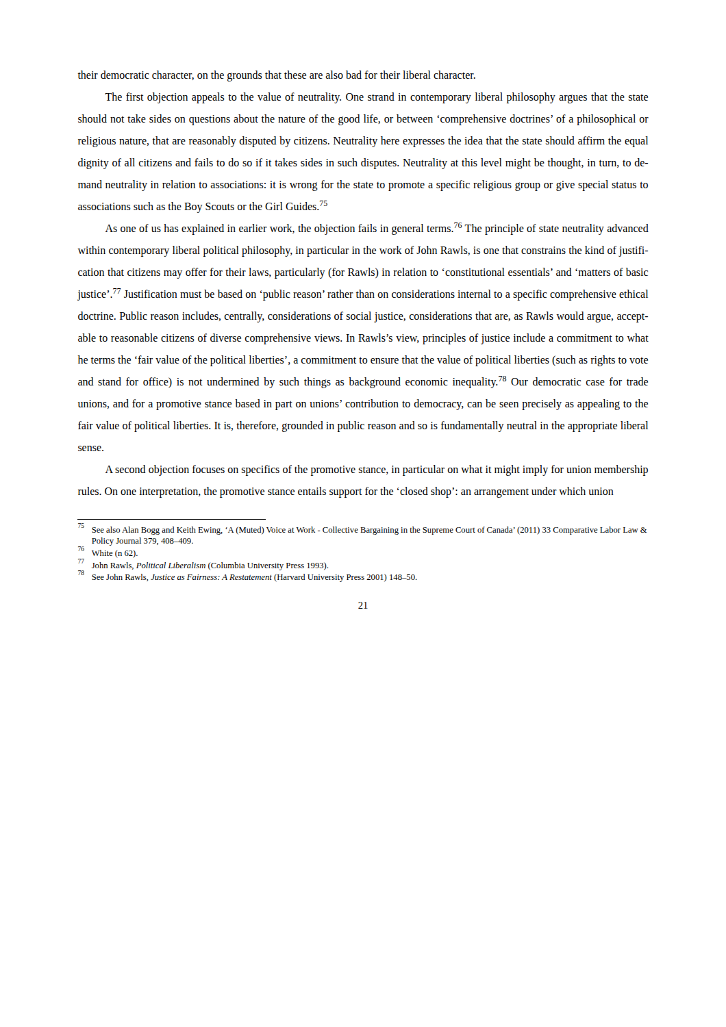their democratic character, on the grounds that these are also bad for their liberal character.
The first objection appeals to the value of neutrality. One strand in contemporary liberal philosophy argues that the state should not take sides on questions about the nature of the good life, or between ‘comprehensive doctrines’ of a philosophical or religious nature, that are reasonably disputed by citizens. Neutrality here expresses the idea that the state should affirm the equal dignity of all citizens and fails to do so if it takes sides in such disputes. Neutrality at this level might be thought, in turn, to demand neutrality in relation to associations: it is wrong for the state to promote a specific religious group or give special status to associations such as the Boy Scouts or the Girl Guides.75
As one of us has explained in earlier work, the objection fails in general terms.76 The principle of state neutrality advanced within contemporary liberal political philosophy, in particular in the work of John Rawls, is one that constrains the kind of justification that citizens may offer for their laws, particularly (for Rawls) in relation to ‘constitutional essentials’ and ‘matters of basic justice’.77 Justification must be based on ‘public reason’ rather than on considerations internal to a specific comprehensive ethical doctrine. Public reason includes, centrally, considerations of social justice, considerations that are, as Rawls would argue, acceptable to reasonable citizens of diverse comprehensive views. In Rawls’s view, principles of justice include a commitment to what he terms the ‘fair value of the political liberties’, a commitment to ensure that the value of political liberties (such as rights to vote and stand for office) is not undermined by such things as background economic inequality.78 Our democratic case for trade unions, and for a promotive stance based in part on unions’ contribution to democracy, can be seen precisely as appealing to the fair value of political liberties. It is, therefore, grounded in public reason and so is fundamentally neutral in the appropriate liberal sense.
A second objection focuses on specifics of the promotive stance, in particular on what it might imply for union membership rules. On one interpretation, the promotive stance entails support for the ‘closed shop’: an arrangement under which union
75 See also Alan Bogg and Keith Ewing, ‘A (Muted) Voice at Work - Collective Bargaining in the Supreme Court of Canada’ (2011) 33 Comparative Labor Law & Policy Journal 379, 408–409.
76 White (n 62).
77 John Rawls, Political Liberalism (Columbia University Press 1993).
78 See John Rawls, Justice as Fairness: A Restatement (Harvard University Press 2001) 148–50.
21